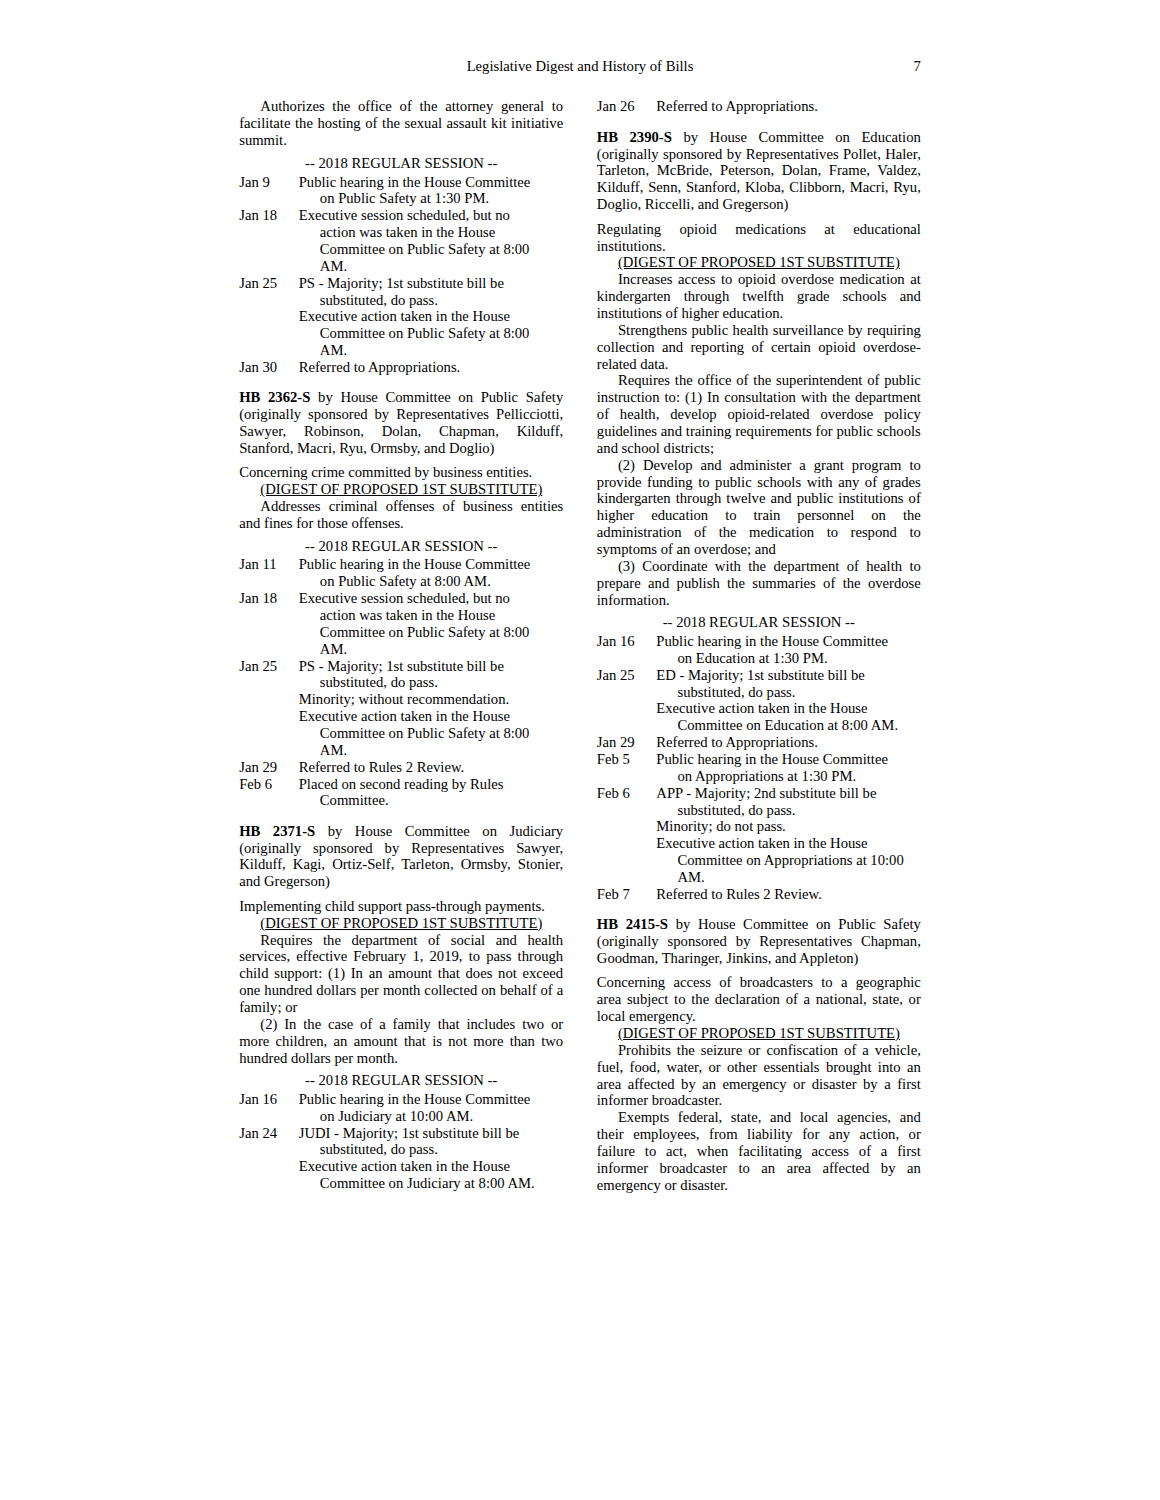Legislative Digest and History of Bills 7
Authorizes the office of the attorney general to facilitate the hosting of the sexual assault kit initiative summit.
-- 2018 REGULAR SESSION --
| Jan 9 | Public hearing in the House Committee on Public Safety at 1:30 PM. |
| Jan 18 | Executive session scheduled, but no action was taken in the House Committee on Public Safety at 8:00 AM. |
| Jan 25 | PS - Majority; 1st substitute bill be substituted, do pass. Executive action taken in the House Committee on Public Safety at 8:00 AM. |
| Jan 30 | Referred to Appropriations. |
HB 2362-S by House Committee on Public Safety (originally sponsored by Representatives Pellicciotti, Sawyer, Robinson, Dolan, Chapman, Kilduff, Stanford, Macri, Ryu, Ormsby, and Doglio)
Concerning crime committed by business entities.
(DIGEST OF PROPOSED 1ST SUBSTITUTE)
Addresses criminal offenses of business entities and fines for those offenses.
-- 2018 REGULAR SESSION --
| Jan 11 | Public hearing in the House Committee on Public Safety at 8:00 AM. |
| Jan 18 | Executive session scheduled, but no action was taken in the House Committee on Public Safety at 8:00 AM. |
| Jan 25 | PS - Majority; 1st substitute bill be substituted, do pass. Minority; without recommendation. Executive action taken in the House Committee on Public Safety at 8:00 AM. |
| Jan 29 | Referred to Rules 2 Review. |
| Feb 6 | Placed on second reading by Rules Committee. |
HB 2371-S by House Committee on Judiciary (originally sponsored by Representatives Sawyer, Kilduff, Kagi, Ortiz-Self, Tarleton, Ormsby, Stonier, and Gregerson)
Implementing child support pass-through payments.
(DIGEST OF PROPOSED 1ST SUBSTITUTE)
Requires the department of social and health services, effective February 1, 2019, to pass through child support: (1) In an amount that does not exceed one hundred dollars per month collected on behalf of a family; or
(2) In the case of a family that includes two or more children, an amount that is not more than two hundred dollars per month.
-- 2018 REGULAR SESSION --
| Jan 16 | Public hearing in the House Committee on Judiciary at 10:00 AM. |
| Jan 24 | JUDI - Majority; 1st substitute bill be substituted, do pass. Executive action taken in the House Committee on Judiciary at 8:00 AM. |
| Jan 26 | Referred to Appropriations. |
HB 2390-S by House Committee on Education (originally sponsored by Representatives Pollet, Haler, Tarleton, McBride, Peterson, Dolan, Frame, Valdez, Kilduff, Senn, Stanford, Kloba, Clibborn, Macri, Ryu, Doglio, Riccelli, and Gregerson)
Regulating opioid medications at educational institutions.
(DIGEST OF PROPOSED 1ST SUBSTITUTE)
Increases access to opioid overdose medication at kindergarten through twelfth grade schools and institutions of higher education.
Strengthens public health surveillance by requiring collection and reporting of certain opioid overdose-related data.
Requires the office of the superintendent of public instruction to: (1) In consultation with the department of health, develop opioid-related overdose policy guidelines and training requirements for public schools and school districts;
(2) Develop and administer a grant program to provide funding to public schools with any of grades kindergarten through twelve and public institutions of higher education to train personnel on the administration of the medication to respond to symptoms of an overdose; and
(3) Coordinate with the department of health to prepare and publish the summaries of the overdose information.
-- 2018 REGULAR SESSION --
| Jan 16 | Public hearing in the House Committee on Education at 1:30 PM. |
| Jan 25 | ED - Majority; 1st substitute bill be substituted, do pass. Executive action taken in the House Committee on Education at 8:00 AM. |
| Jan 29 | Referred to Appropriations. |
| Feb 5 | Public hearing in the House Committee on Appropriations at 1:30 PM. |
| Feb 6 | APP - Majority; 2nd substitute bill be substituted, do pass. Minority; do not pass. Executive action taken in the House Committee on Appropriations at 10:00 AM. |
| Feb 7 | Referred to Rules 2 Review. |
HB 2415-S by House Committee on Public Safety (originally sponsored by Representatives Chapman, Goodman, Tharinger, Jinkins, and Appleton)
Concerning access of broadcasters to a geographic area subject to the declaration of a national, state, or local emergency.
(DIGEST OF PROPOSED 1ST SUBSTITUTE)
Prohibits the seizure or confiscation of a vehicle, fuel, food, water, or other essentials brought into an area affected by an emergency or disaster by a first informer broadcaster.
Exempts federal, state, and local agencies, and their employees, from liability for any action, or failure to act, when facilitating access of a first informer broadcaster to an area affected by an emergency or disaster.